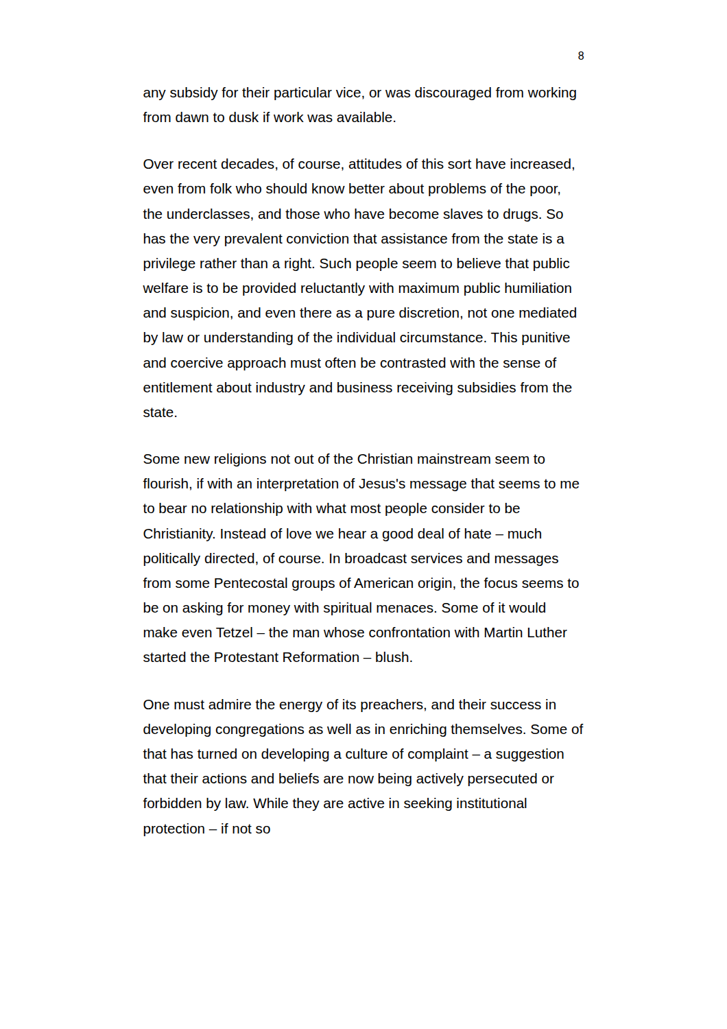8
any subsidy for their particular vice, or was discouraged from working from dawn to dusk if work was available.
Over recent decades, of course, attitudes of this sort have increased, even from folk who should know better about problems of the poor, the underclasses, and those who have become slaves to drugs. So has the very prevalent conviction that assistance from the state is a privilege rather than a right. Such people seem to believe that public welfare is to be provided reluctantly with maximum public humiliation and suspicion, and even there as a pure discretion, not one mediated by law or understanding of the individual circumstance. This punitive and coercive approach must often be contrasted with the sense of entitlement about industry and business receiving subsidies from the state.
Some new religions not out of the Christian mainstream seem to flourish, if with an interpretation of Jesus's message that seems to me to bear no relationship with what most people consider to be Christianity. Instead of love we hear a good deal of hate – much politically directed, of course. In broadcast services and messages from some Pentecostal groups of American origin, the focus seems to be on asking for money with spiritual menaces. Some of it would make even Tetzel – the man whose confrontation with Martin Luther started the Protestant Reformation – blush.
One must admire the energy of its preachers, and their success in developing congregations as well as in enriching themselves. Some of that has turned on developing a culture of complaint – a suggestion that their actions and beliefs are now being actively persecuted or forbidden by law. While they are active in seeking institutional protection – if not so